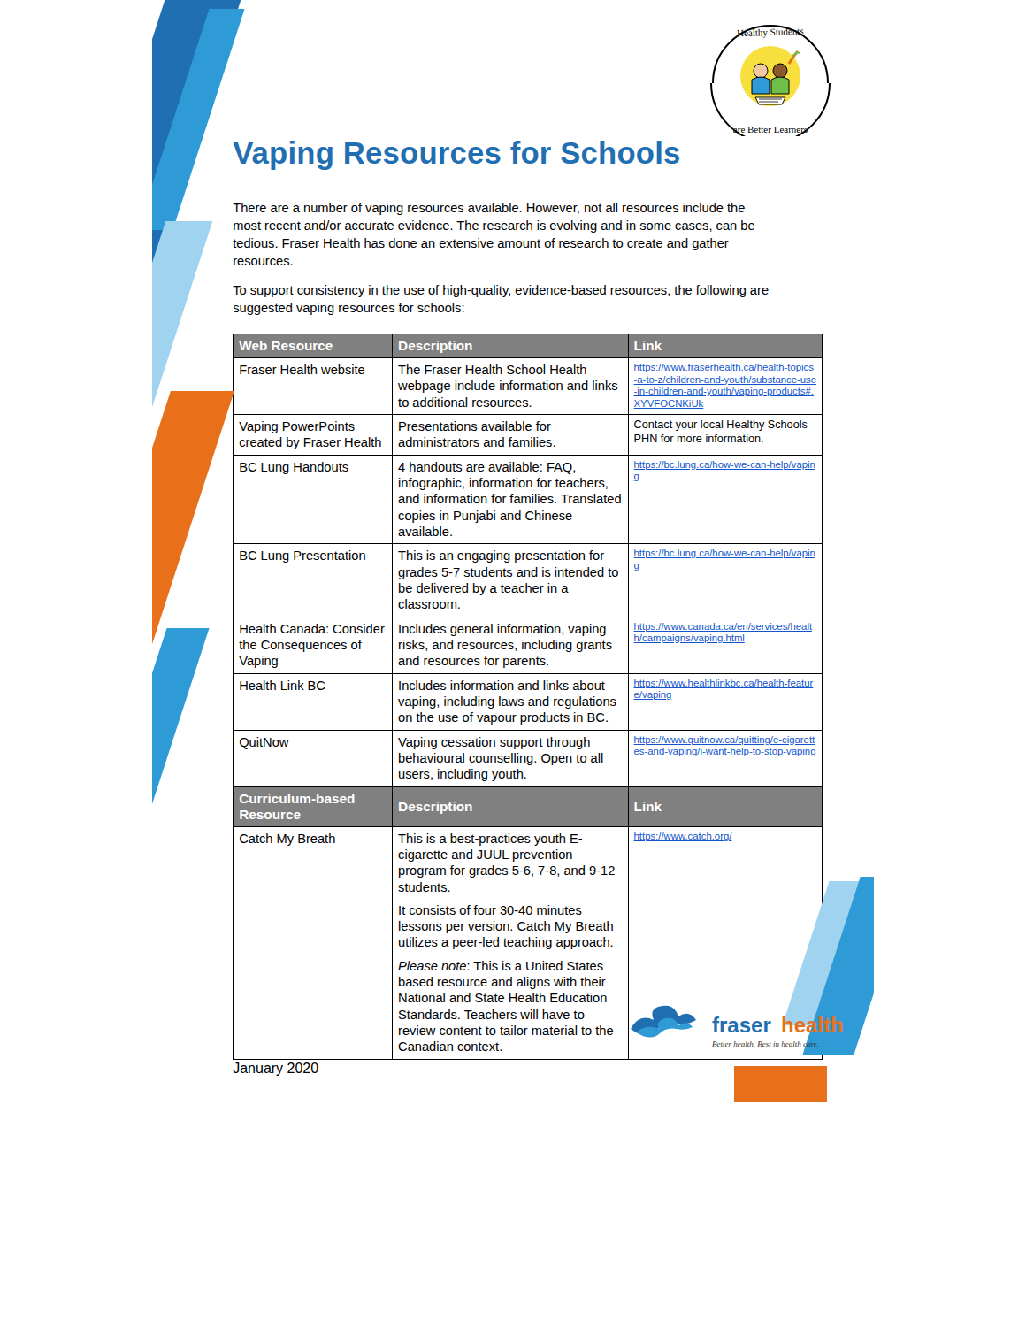Healthy Students are Better Learners
Vaping Resources for Schools
There are a number of vaping resources available. However, not all resources include the most recent and/or accurate evidence. The research is evolving and in some cases, can be tedious. Fraser Health has done an extensive amount of research to create and gather resources.
To support consistency in the use of high-quality, evidence-based resources, the following are suggested vaping resources for schools:
| Web Resource | Description | Link |
| --- | --- | --- |
| Fraser Health website | The Fraser Health School Health webpage include information and links to additional resources. | https://www.fraserhealth.ca/health-topics-a-to-z/children-and-youth/substance-use-in-children-and-youth/vaping-products#.XYVFOCNKiUk |
| Vaping PowerPoints created by Fraser Health | Presentations available for administrators and families. | Contact your local Healthy Schools PHN for more information. |
| BC Lung Handouts | 4 handouts are available: FAQ, infographic, information for teachers, and information for families. Translated copies in Punjabi and Chinese available. | https://bc.lung.ca/how-we-can-help/vaping |
| BC Lung Presentation | This is an engaging presentation for grades 5-7 students and is intended to be delivered by a teacher in a classroom. | https://bc.lung.ca/how-we-can-help/vaping |
| Health Canada: Consider the Consequences of Vaping | Includes general information, vaping risks, and resources, including grants and resources for parents. | https://www.canada.ca/en/services/health/campaigns/vaping.html |
| Health Link BC | Includes information and links about vaping, including laws and regulations on the use of vapour products in BC. | https://www.healthlinkbc.ca/health-feature/vaping |
| QuitNow | Vaping cessation support through behavioural counselling. Open to all users, including youth. | https://www.quitnow.ca/quitting/e-cigarettes-and-vaping/i-want-help-to-stop-vaping |
| Curriculum-based Resource | Description | Link |
| Catch My Breath | This is a best-practices youth E-cigarette and JUUL prevention program for grades 5-6, 7-8, and 9-12 students. It consists of four 30-40 minutes lessons per version. Catch My Breath utilizes a peer-led teaching approach. Please note : This is a United States based resource and aligns with their National and State Health Education Standards. Teachers will have to review content to tailor material to the Canadian context. | https://www.catch.org/ |
fraser health Better health. Best in health care.
January 2020